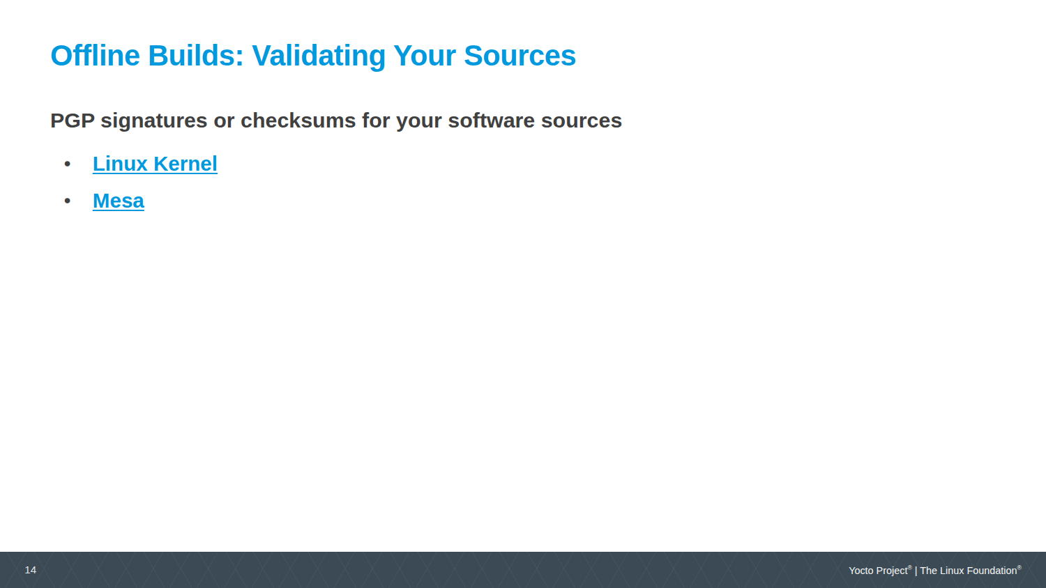Offline Builds: Validating Your Sources
PGP signatures or checksums for your software sources
Linux Kernel
Mesa
14 Yocto Project® | The Linux Foundation®